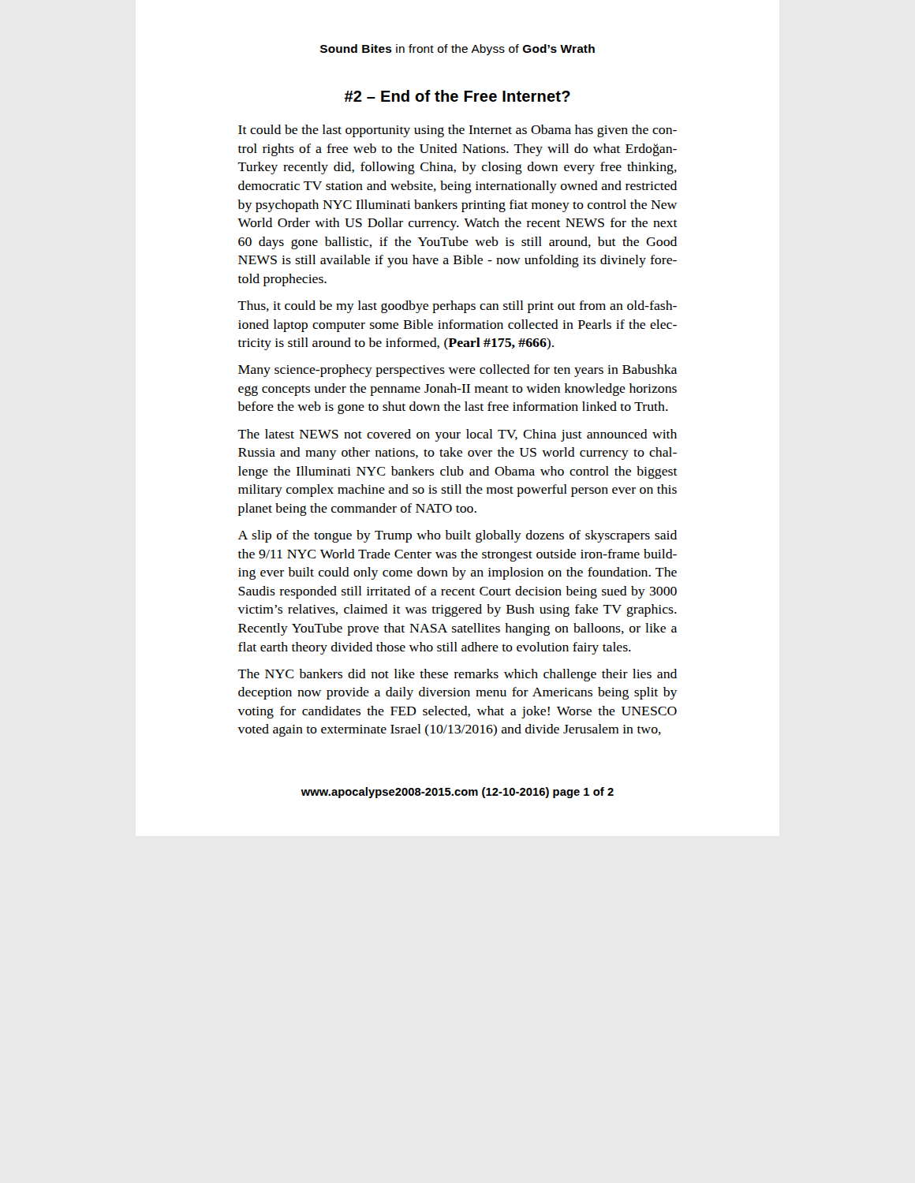Sound Bites in front of the Abyss of God’s Wrath
#2 – End of the Free Internet?
It could be the last opportunity using the Internet as Obama has given the control rights of a free web to the United Nations. They will do what Erdoğan-Turkey recently did, following China, by closing down every free thinking, democratic TV station and website, being internationally owned and restricted by psychopath NYC Illuminati bankers printing fiat money to control the New World Order with US Dollar currency. Watch the recent NEWS for the next 60 days gone ballistic, if the YouTube web is still around, but the Good NEWS is still available if you have a Bible - now unfolding its divinely foretold prophecies.
Thus, it could be my last goodbye perhaps can still print out from an old-fashioned laptop computer some Bible information collected in Pearls if the electricity is still around to be informed, (Pearl #175, #666).
Many science-prophecy perspectives were collected for ten years in Babushka egg concepts under the penname Jonah-II meant to widen knowledge horizons before the web is gone to shut down the last free information linked to Truth.
The latest NEWS not covered on your local TV, China just announced with Russia and many other nations, to take over the US world currency to challenge the Illuminati NYC bankers club and Obama who control the biggest military complex machine and so is still the most powerful person ever on this planet being the commander of NATO too.
A slip of the tongue by Trump who built globally dozens of skyscrapers said the 9/11 NYC World Trade Center was the strongest outside iron-frame building ever built could only come down by an implosion on the foundation. The Saudis responded still irritated of a recent Court decision being sued by 3000 victim’s relatives, claimed it was triggered by Bush using fake TV graphics. Recently YouTube prove that NASA satellites hanging on balloons, or like a flat earth theory divided those who still adhere to evolution fairy tales.
The NYC bankers did not like these remarks which challenge their lies and deception now provide a daily diversion menu for Americans being split by voting for candidates the FED selected, what a joke! Worse the UNESCO voted again to exterminate Israel (10/13/2016) and divide Jerusalem in two,
www.apocalypse2008-2015.com (12-10-2016) page 1 of 2